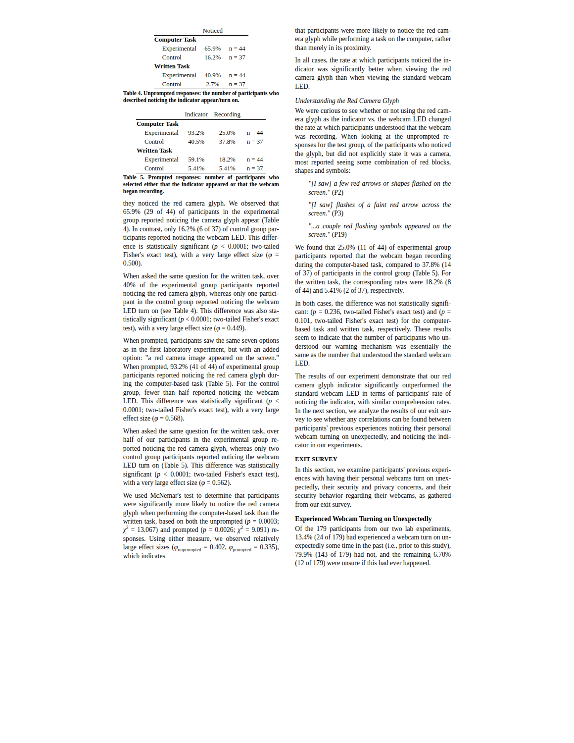| | Noticed | |
| Computer Task | | |
| Experimental | 65.9% | n = 44 |
| Control | 16.2% | n = 37 |
| Written Task | | |
| Experimental | 40.9% | n = 44 |
| Control | 2.7% | n = 37 |
Table 4. Unprompted responses: the number of participants who described noticing the indicator appear/turn on.
| | Indicator | Recording | |
| Computer Task | | | |
| Experimental | 93.2% | 25.0% | n = 44 |
| Control | 40.5% | 37.8% | n = 37 |
| Written Task | | | |
| Experimental | 59.1% | 18.2% | n = 44 |
| Control | 5.41% | 5.41% | n = 37 |
Table 5. Prompted responses: number of participants who selected either that the indicator appeared or that the webcam began recording.
they noticed the red camera glyph. We observed that 65.9% (29 of 44) of participants in the experimental group reported noticing the camera glyph appear (Table 4). In contrast, only 16.2% (6 of 37) of control group participants reported noticing the webcam LED. This difference is statistically significant (p < 0.0001; two-tailed Fisher's exact test), with a very large effect size (φ = 0.500).
When asked the same question for the written task, over 40% of the experimental group participants reported noticing the red camera glyph, whereas only one participant in the control group reported noticing the webcam LED turn on (see Table 4). This difference was also statistically significant (p < 0.0001; two-tailed Fisher's exact test), with a very large effect size (φ = 0.449).
When prompted, participants saw the same seven options as in the first laboratory experiment, but with an added option: "a red camera image appeared on the screen." When prompted, 93.2% (41 of 44) of experimental group participants reported noticing the red camera glyph during the computer-based task (Table 5). For the control group, fewer than half reported noticing the webcam LED. This difference was statistically significant (p < 0.0001; two-tailed Fisher's exact test), with a very large effect size (φ = 0.568).
When asked the same question for the written task, over half of our participants in the experimental group reported noticing the red camera glyph, whereas only two control group participants reported noticing the webcam LED turn on (Table 5). This difference was statistically significant (p < 0.0001; two-tailed Fisher's exact test), with a very large effect size (φ = 0.562).
We used McNemar's test to determine that participants were significantly more likely to notice the red camera glyph when performing the computer-based task than the written task, based on both the unprompted (p = 0.0003; χ2 = 13.067) and prompted (p = 0.0026; χ2 = 9.091) responses. Using either measure, we observed relatively large effect sizes (φunprompted = 0.402, φprompted = 0.335), which indicates
that participants were more likely to notice the red camera glyph while performing a task on the computer, rather than merely in its proximity.
In all cases, the rate at which participants noticed the indicator was significantly better when viewing the red camera glyph than when viewing the standard webcam LED.
Understanding the Red Camera Glyph
We were curious to see whether or not using the red camera glyph as the indicator vs. the webcam LED changed the rate at which participants understood that the webcam was recording. When looking at the unprompted responses for the test group, of the participants who noticed the glyph, but did not explicitly state it was a camera, most reported seeing some combination of red blocks, shapes and symbols:
"[I saw] a few red arrows or shapes flashed on the screen." (P2)
"[I saw] flashes of a faint red arrow across the screen." (P3)
"...a couple red flashing symbols appeared on the screen." (P19)
We found that 25.0% (11 of 44) of experimental group participants reported that the webcam began recording during the computer-based task, compared to 37.8% (14 of 37) of participants in the control group (Table 5). For the written task, the corresponding rates were 18.2% (8 of 44) and 5.41% (2 of 37), respectively.
In both cases, the difference was not statistically significant: (p = 0.236, two-tailed Fisher's exact test) and (p = 0.101, two-tailed Fisher's exact test) for the computer-based task and written task, respectively. These results seem to indicate that the number of participants who understood our warning mechanism was essentially the same as the number that understood the standard webcam LED.
The results of our experiment demonstrate that our red camera glyph indicator significantly outperformed the standard webcam LED in terms of participants' rate of noticing the indicator, with similar comprehension rates. In the next section, we analyze the results of our exit survey to see whether any correlations can be found between participants' previous experiences noticing their personal webcam turning on unexpectedly, and noticing the indicator in our experiments.
Exit Survey
In this section, we examine participants' previous experiences with having their personal webcams turn on unexpectedly, their security and privacy concerns, and their security behavior regarding their webcams, as gathered from our exit survey.
Experienced Webcam Turning on Unexpectedly
Of the 179 participants from our two lab experiments, 13.4% (24 of 179) had experienced a webcam turn on unexpectedly some time in the past (i.e., prior to this study), 79.9% (143 of 179) had not, and the remaining 6.70% (12 of 179) were unsure if this had ever happened.